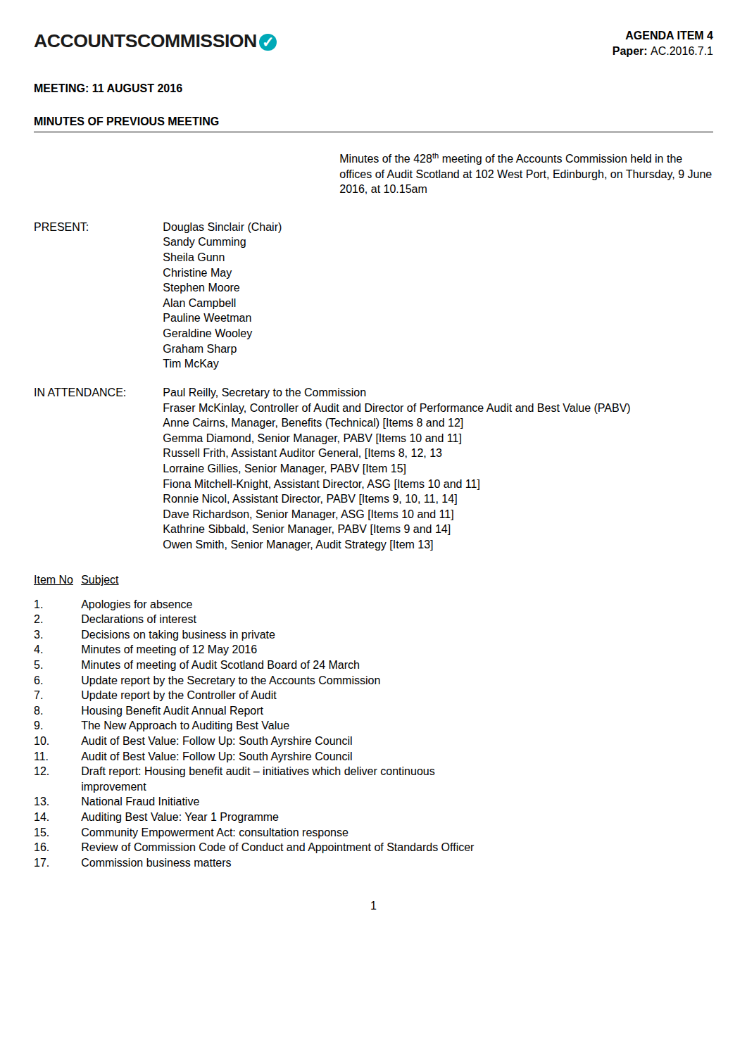ACCOUNTS COMMISSION✓
AGENDA ITEM 4
Paper: AC.2016.7.1
MEETING: 11 AUGUST 2016
MINUTES OF PREVIOUS MEETING
Minutes of the 428th meeting of the Accounts Commission held in the offices of Audit Scotland at 102 West Port, Edinburgh, on Thursday, 9 June 2016, at 10.15am
| PRESENT: | Douglas Sinclair (Chair) Sandy Cumming Sheila Gunn Christine May Stephen Moore Alan Campbell Pauline Weetman Geraldine Wooley Graham Sharp Tim McKay |
| IN ATTENDANCE: | Paul Reilly, Secretary to the Commission Fraser McKinlay, Controller of Audit and Director of Performance Audit and Best Value (PABV) Anne Cairns, Manager, Benefits (Technical) [Items 8 and 12] Gemma Diamond, Senior Manager, PABV [Items 10 and 11] Russell Frith, Assistant Auditor General, [Items 8, 12, 13 Lorraine Gillies, Senior Manager, PABV [Item 15] Fiona Mitchell-Knight, Assistant Director, ASG [Items 10 and 11] Ronnie Nicol, Assistant Director, PABV [Items 9, 10, 11, 14] Dave Richardson, Senior Manager, ASG [Items 10 and 11] Kathrine Sibbald, Senior Manager, PABV [Items 9 and 14] Owen Smith, Senior Manager, Audit Strategy [Item 13] |
Item No Subject
1. Apologies for absence
2. Declarations of interest
3. Decisions on taking business in private
4. Minutes of meeting of 12 May 2016
5. Minutes of meeting of Audit Scotland Board of 24 March
6. Update report by the Secretary to the Accounts Commission
7. Update report by the Controller of Audit
8. Housing Benefit Audit Annual Report
9. The New Approach to Auditing Best Value
10. Audit of Best Value: Follow Up: South Ayrshire Council
11. Audit of Best Value: Follow Up: South Ayrshire Council
12. Draft report: Housing benefit audit – initiatives which deliver continuous improvement
13. National Fraud Initiative
14. Auditing Best Value: Year 1 Programme
15. Community Empowerment Act: consultation response
16. Review of Commission Code of Conduct and Appointment of Standards Officer
17. Commission business matters
1